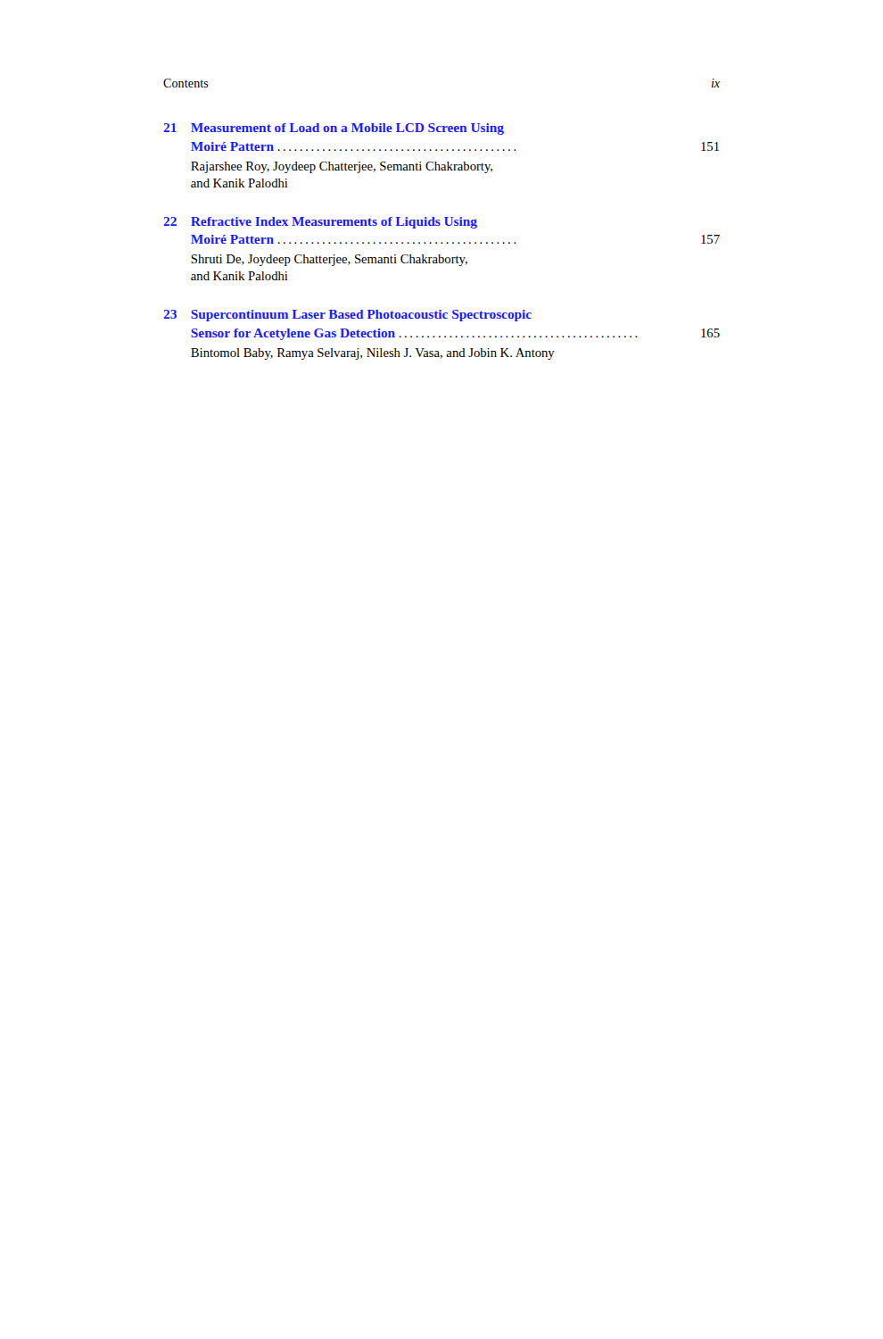Contents ix
21
Measurement of Load on a Mobile LCD Screen Using
Moiré Pattern ........................................... 151
Rajarshee Roy, Joydeep Chatterjee, Semanti Chakraborty,
and Kanik Palodhi
22
Refractive Index Measurements of Liquids Using
Moiré Pattern ........................................... 157
Shruti De, Joydeep Chatterjee, Semanti Chakraborty,
and Kanik Palodhi
23
Supercontinuum Laser Based Photoacoustic Spectroscopic
Sensor for Acetylene Gas Detection ........................................... 165
Bintomol Baby, Ramya Selvaraj, Nilesh J. Vasa, and Jobin K. Antony